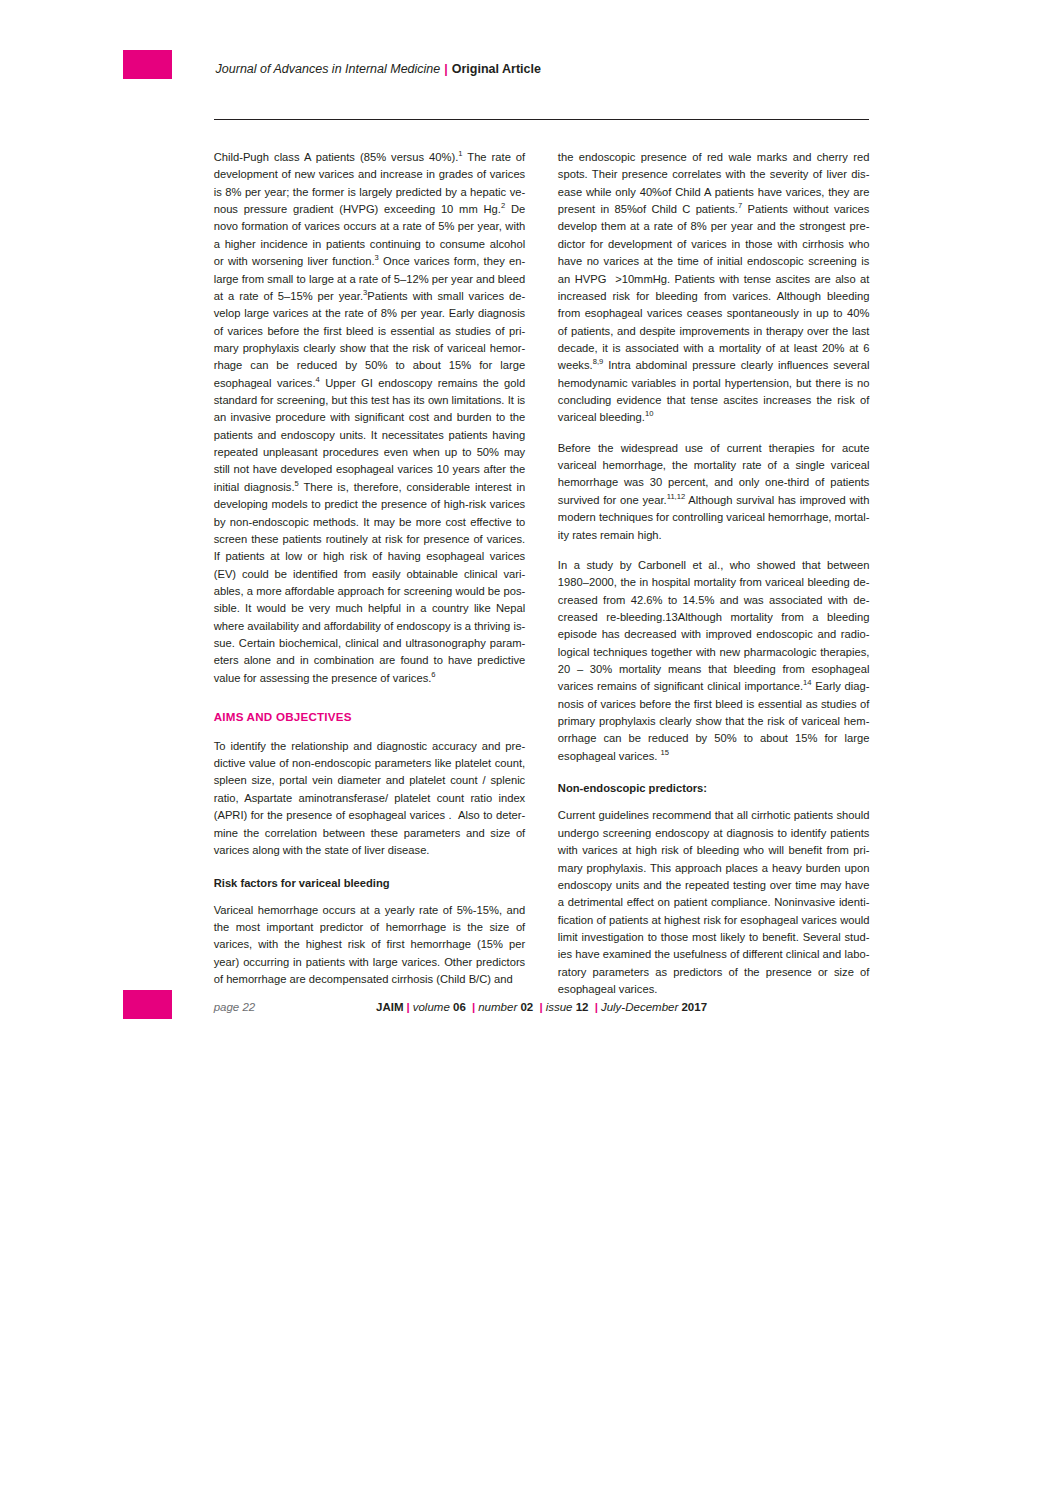Journal of Advances in Internal Medicine|Original Article
Child-Pugh class A patients (85% versus 40%).1 The rate of development of new varices and increase in grades of varices is 8% per year; the former is largely predicted by a hepatic venous pressure gradient (HVPG) exceeding 10 mm Hg.2 De novo formation of varices occurs at a rate of 5% per year, with a higher incidence in patients continuing to consume alcohol or with worsening liver function.3 Once varices form, they enlarge from small to large at a rate of 5–12% per year and bleed at a rate of 5–15% per year.3Patients with small varices develop large varices at the rate of 8% per year. Early diagnosis of varices before the first bleed is essential as studies of primary prophylaxis clearly show that the risk of variceal hemorrhage can be reduced by 50% to about 15% for large esophageal varices.4 Upper GI endoscopy remains the gold standard for screening, but this test has its own limitations. It is an invasive procedure with significant cost and burden to the patients and endoscopy units. It necessitates patients having repeated unpleasant procedures even when up to 50% may still not have developed esophageal varices 10 years after the initial diagnosis.5 There is, therefore, considerable interest in developing models to predict the presence of high-risk varices by non-endoscopic methods. It may be more cost effective to screen these patients routinely at risk for presence of varices. If patients at low or high risk of having esophageal varices (EV) could be identified from easily obtainable clinical variables, a more affordable approach for screening would be possible. It would be very much helpful in a country like Nepal where availability and affordability of endoscopy is a thriving issue. Certain biochemical, clinical and ultrasonography parameters alone and in combination are found to have predictive value for assessing the presence of varices.6
Aims and Objectives
To identify the relationship and diagnostic accuracy and predictive value of non-endoscopic parameters like platelet count, spleen size, portal vein diameter and platelet count / splenic ratio, Aspartate aminotransferase/ platelet count ratio index (APRI) for the presence of esophageal varices . Also to determine the correlation between these parameters and size of varices along with the state of liver disease.
Risk factors for variceal bleeding
Variceal hemorrhage occurs at a yearly rate of 5%-15%, and the most important predictor of hemorrhage is the size of varices, with the highest risk of first hemorrhage (15% per year) occurring in patients with large varices. Other predictors of hemorrhage are decompensated cirrhosis (Child B/C) and
the endoscopic presence of red wale marks and cherry red spots. Their presence correlates with the severity of liver disease while only 40%of Child A patients have varices, they are present in 85%of Child C patients.7 Patients without varices develop them at a rate of 8% per year and the strongest predictor for development of varices in those with cirrhosis who have no varices at the time of initial endoscopic screening is an HVPG >10mmHg. Patients with tense ascites are also at increased risk for bleeding from varices. Although bleeding from esophageal varices ceases spontaneously in up to 40% of patients, and despite improvements in therapy over the last decade, it is associated with a mortality of at least 20% at 6 weeks.8,9 Intra abdominal pressure clearly influences several hemodynamic variables in portal hypertension, but there is no concluding evidence that tense ascites increases the risk of variceal bleeding.10
Before the widespread use of current therapies for acute variceal hemorrhage, the mortality rate of a single variceal hemorrhage was 30 percent, and only one-third of patients survived for one year.11,12 Although survival has improved with modern techniques for controlling variceal hemorrhage, mortality rates remain high.
In a study by Carbonell et al., who showed that between 1980–2000, the in hospital mortality from variceal bleeding decreased from 42.6% to 14.5% and was associated with decreased re-bleeding.13Although mortality from a bleeding episode has decreased with improved endoscopic and radiological techniques together with new pharmacologic therapies, 20 – 30% mortality means that bleeding from esophageal varices remains of significant clinical importance.14 Early diagnosis of varices before the first bleed is essential as studies of primary prophylaxis clearly show that the risk of variceal hemorrhage can be reduced by 50% to about 15% for large esophageal varices. 15
Non-endoscopic predictors:
Current guidelines recommend that all cirrhotic patients should undergo screening endoscopy at diagnosis to identify patients with varices at high risk of bleeding who will benefit from primary prophylaxis. This approach places a heavy burden upon endoscopy units and the repeated testing over time may have a detrimental effect on patient compliance. Noninvasive identification of patients at highest risk for esophageal varices would limit investigation to those most likely to benefit. Several studies have examined the usefulness of different clinical and laboratory parameters as predictors of the presence or size of esophageal varices.
page 22 JAIM|volume 06 |number 02 |issue 12 |July-December 2017